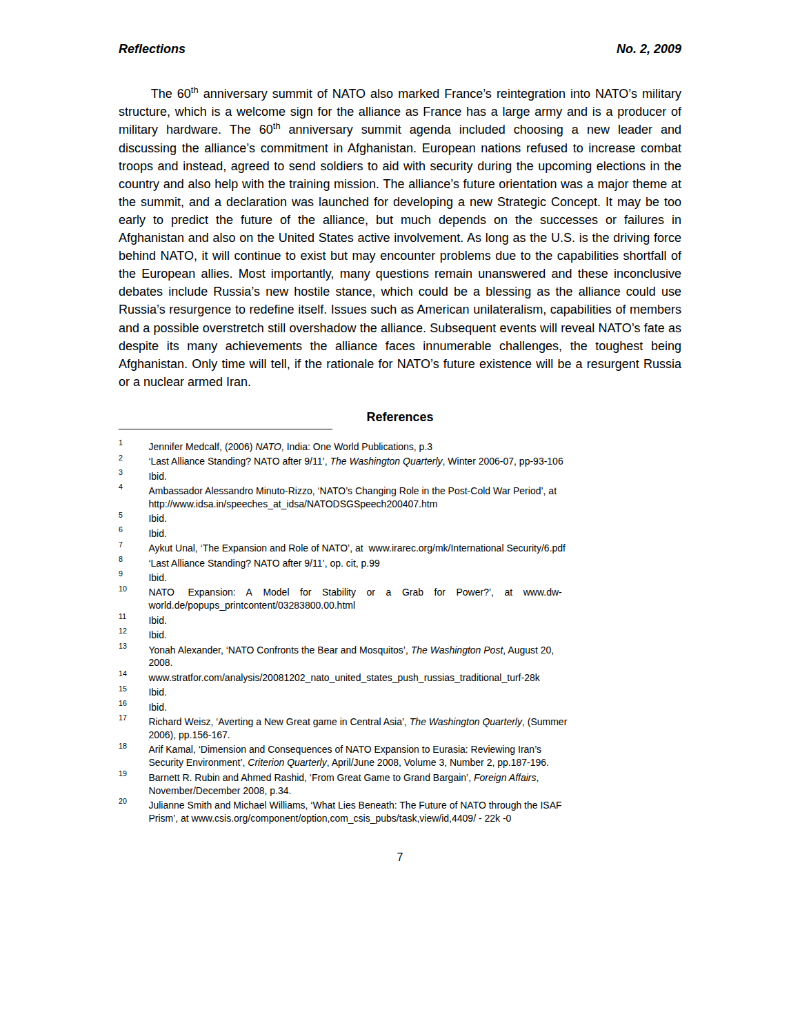Reflections No. 2, 2009
The 60th anniversary summit of NATO also marked France’s reintegration into NATO’s military structure, which is a welcome sign for the alliance as France has a large army and is a producer of military hardware. The 60th anniversary summit agenda included choosing a new leader and discussing the alliance’s commitment in Afghanistan. European nations refused to increase combat troops and instead, agreed to send soldiers to aid with security during the upcoming elections in the country and also help with the training mission. The alliance’s future orientation was a major theme at the summit, and a declaration was launched for developing a new Strategic Concept. It may be too early to predict the future of the alliance, but much depends on the successes or failures in Afghanistan and also on the United States active involvement. As long as the U.S. is the driving force behind NATO, it will continue to exist but may encounter problems due to the capabilities shortfall of the European allies. Most importantly, many questions remain unanswered and these inconclusive debates include Russia’s new hostile stance, which could be a blessing as the alliance could use Russia’s resurgence to redefine itself. Issues such as American unilateralism, capabilities of members and a possible overstretch still overshadow the alliance. Subsequent events will reveal NATO’s fate as despite its many achievements the alliance faces innumerable challenges, the toughest being Afghanistan. Only time will tell, if the rationale for NATO’s future existence will be a resurgent Russia or a nuclear armed Iran.
References
Jennifer Medcalf, (2006) NATO, India: One World Publications, p.3
‘Last Alliance Standing? NATO after 9/11’, The Washington Quarterly, Winter 2006-07, pp-93-106
Ibid.
Ambassador Alessandro Minuto-Rizzo, ‘NATO’s Changing Role in the Post-Cold War Period’, at http://www.idsa.in/speeches_at_idsa/NATODSGSpeech200407.htm
Ibid.
Ibid.
Aykut Unal, ‘The Expansion and Role of NATO’, at www.irarec.org/mk/International Security/6.pdf
‘Last Alliance Standing? NATO after 9/11’, op. cit, p.99
Ibid.
NATO Expansion: A Model for Stability or a Grab for Power?’, at www.dw-world.de/popups_printcontent/03283800.00.html
Ibid.
Ibid.
Yonah Alexander, ‘NATO Confronts the Bear and Mosquitos’, The Washington Post, August 20, 2008.
www.stratfor.com/analysis/20081202_nato_united_states_push_russias_traditional_turf-28k
Ibid.
Ibid.
Richard Weisz, ‘Averting a New Great game in Central Asia’, The Washington Quarterly, (Summer 2006), pp.156-167.
Arif Kamal, ‘Dimension and Consequences of NATO Expansion to Eurasia: Reviewing Iran’s Security Environment’, Criterion Quarterly, April/June 2008, Volume 3, Number 2, pp.187-196.
Barnett R. Rubin and Ahmed Rashid, ‘From Great Game to Grand Bargain’, Foreign Affairs, November/December 2008, p.34.
Julianne Smith and Michael Williams, ‘What Lies Beneath: The Future of NATO through the ISAF Prism’, at www.csis.org/component/option,com_csis_pubs/task,view/id,4409/ - 22k -0
7